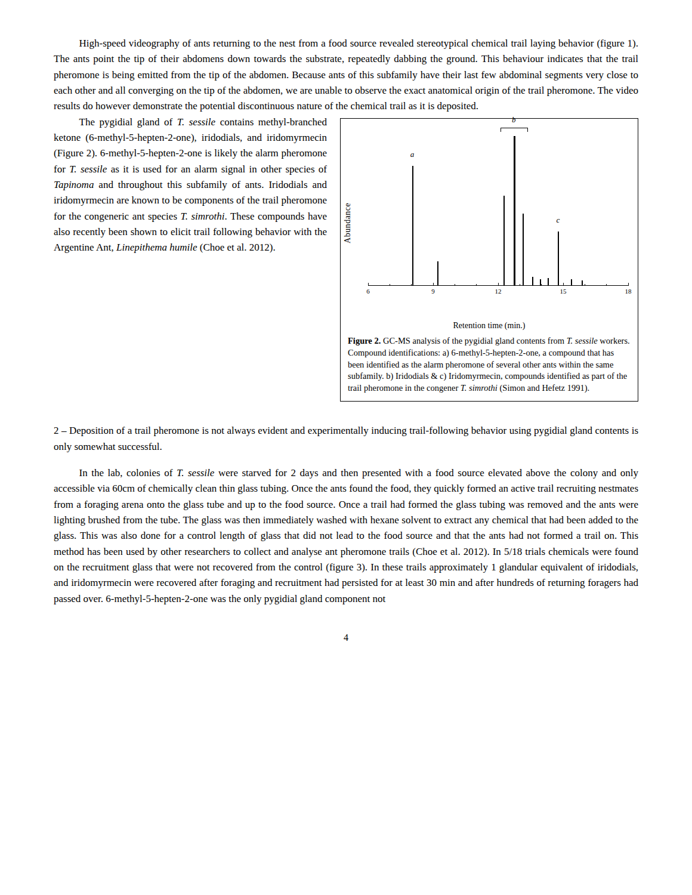High-speed videography of ants returning to the nest from a food source revealed stereotypical chemical trail laying behavior (figure 1). The ants point the tip of their abdomens down towards the substrate, repeatedly dabbing the ground. This behaviour indicates that the trail pheromone is being emitted from the tip of the abdomen. Because ants of this subfamily have their last few abdominal segments very close to each other and all converging on the tip of the abdomen, we are unable to observe the exact anatomical origin of the trail pheromone. The video results do however demonstrate the potential discontinuous nature of the chemical trail as it is deposited.
Abundance
6
9
12
15
18
a
b
c
Retention time (min.)
Figure 2. GC-MS analysis of the pygidial gland contents from T. sessile workers. Compound identifications: a) 6-methyl-5-hepten-2-one, a compound that has been identified as the alarm pheromone of several other ants within the same subfamily. b) Iridodials & c) Iridomyrmecin, compounds identified as part of the trail pheromone in the congener T. simrothi (Simon and Hefetz 1991).
The pygidial gland of T. sessile contains methyl-branched ketone (6-methyl-5-hepten-2-one), iridodials, and iridomyrmecin (Figure 2). 6-methyl-5-hepten-2-one is likely the alarm pheromone for T. sessile as it is used for an alarm signal in other species of Tapinoma and throughout this subfamily of ants. Iridodials and iridomyrmecin are known to be components of the trail pheromone for the congeneric ant species T. simrothi. These compounds have also recently been shown to elicit trail following behavior with the Argentine Ant, Linepithema humile (Choe et al. 2012).
2 – Deposition of a trail pheromone is not always evident and experimentally inducing trail-following behavior using pygidial gland contents is only somewhat successful.
In the lab, colonies of T. sessile were starved for 2 days and then presented with a food source elevated above the colony and only accessible via 60cm of chemically clean thin glass tubing. Once the ants found the food, they quickly formed an active trail recruiting nestmates from a foraging arena onto the glass tube and up to the food source. Once a trail had formed the glass tubing was removed and the ants were lighting brushed from the tube. The glass was then immediately washed with hexane solvent to extract any chemical that had been added to the glass. This was also done for a control length of glass that did not lead to the food source and that the ants had not formed a trail on. This method has been used by other researchers to collect and analyse ant pheromone trails (Choe et al. 2012). In 5/18 trials chemicals were found on the recruitment glass that were not recovered from the control (figure 3). In these trails approximately 1 glandular equivalent of iridodials, and iridomyrmecin were recovered after foraging and recruitment had persisted for at least 30 min and after hundreds of returning foragers had passed over. 6-methyl-5-hepten-2-one was the only pygidial gland component not
4